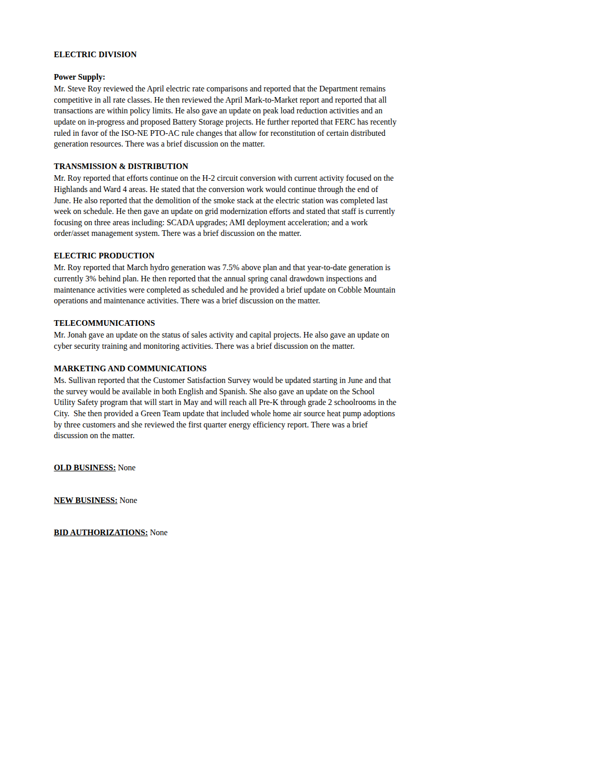Electric Division
Power Supply:
Mr. Steve Roy reviewed the April electric rate comparisons and reported that the Department remains competitive in all rate classes. He then reviewed the April Mark-to-Market report and reported that all transactions are within policy limits. He also gave an update on peak load reduction activities and an update on in-progress and proposed Battery Storage projects. He further reported that FERC has recently ruled in favor of the ISO-NE PTO-AC rule changes that allow for reconstitution of certain distributed generation resources. There was a brief discussion on the matter.
Transmission & Distribution
Mr. Roy reported that efforts continue on the H-2 circuit conversion with current activity focused on the Highlands and Ward 4 areas. He stated that the conversion work would continue through the end of June. He also reported that the demolition of the smoke stack at the electric station was completed last week on schedule. He then gave an update on grid modernization efforts and stated that staff is currently focusing on three areas including: SCADA upgrades; AMI deployment acceleration; and a work order/asset management system. There was a brief discussion on the matter.
Electric Production
Mr. Roy reported that March hydro generation was 7.5% above plan and that year-to-date generation is currently 3% behind plan. He then reported that the annual spring canal drawdown inspections and maintenance activities were completed as scheduled and he provided a brief update on Cobble Mountain operations and maintenance activities. There was a brief discussion on the matter.
Telecommunications
Mr. Jonah gave an update on the status of sales activity and capital projects. He also gave an update on cyber security training and monitoring activities. There was a brief discussion on the matter.
Marketing and Communications
Ms. Sullivan reported that the Customer Satisfaction Survey would be updated starting in June and that the survey would be available in both English and Spanish. She also gave an update on the School Utility Safety program that will start in May and will reach all Pre-K through grade 2 schoolrooms in the City. She then provided a Green Team update that included whole home air source heat pump adoptions by three customers and she reviewed the first quarter energy efficiency report. There was a brief discussion on the matter.
Old Business: None
New Business: None
Bid Authorizations: None